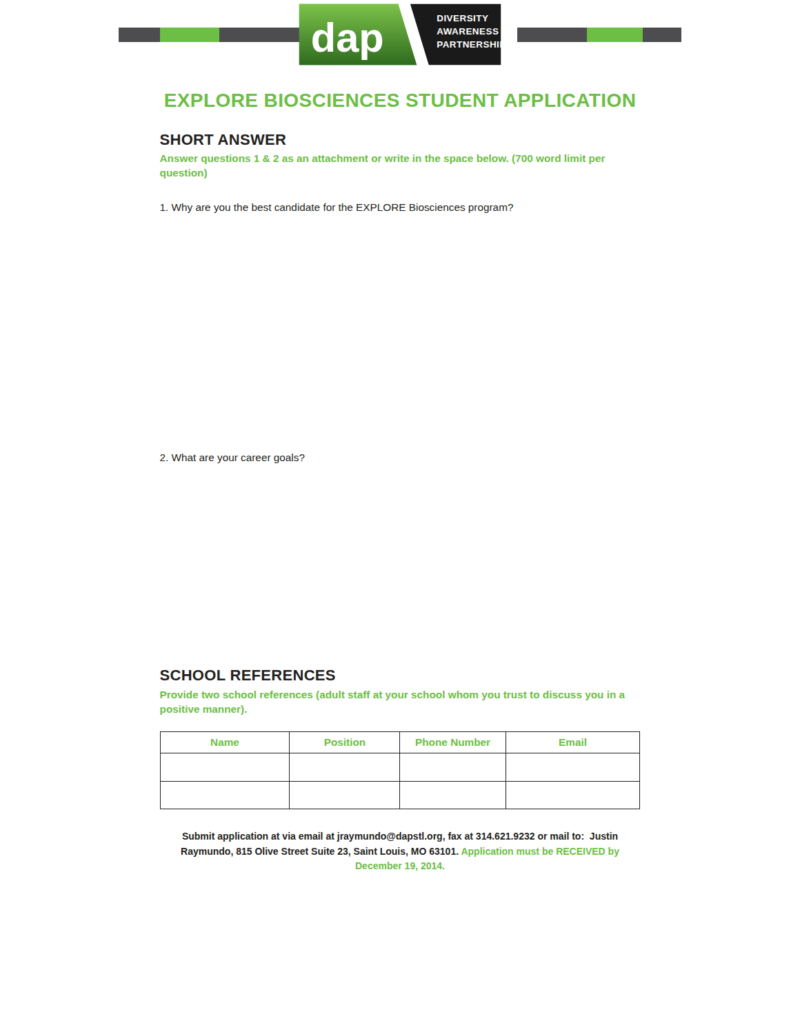dap — Diversity Awareness Partnership dap DIVERSITY AWARENESS PARTNERSHIP
Explore Biosciences Student Application
Short Answer
Answer questions 1 & 2 as an attachment or write in the space below. (700 word limit per question)
1. Why are you the best candidate for the EXPLORE Biosciences program?
2. What are your career goals?
School References
Provide two school references (adult staff at your school whom you trust to discuss you in a positive manner).
| Name | Position | Phone Number | Email |
| --- | --- | --- | --- |
Submit application at via email at jraymundo@dapstl.org, fax at 314.621.9232 or mail to: Justin Raymundo, 815 Olive Street Suite 23, Saint Louis, MO 63101. Application must be RECEIVED by December 19, 2014.